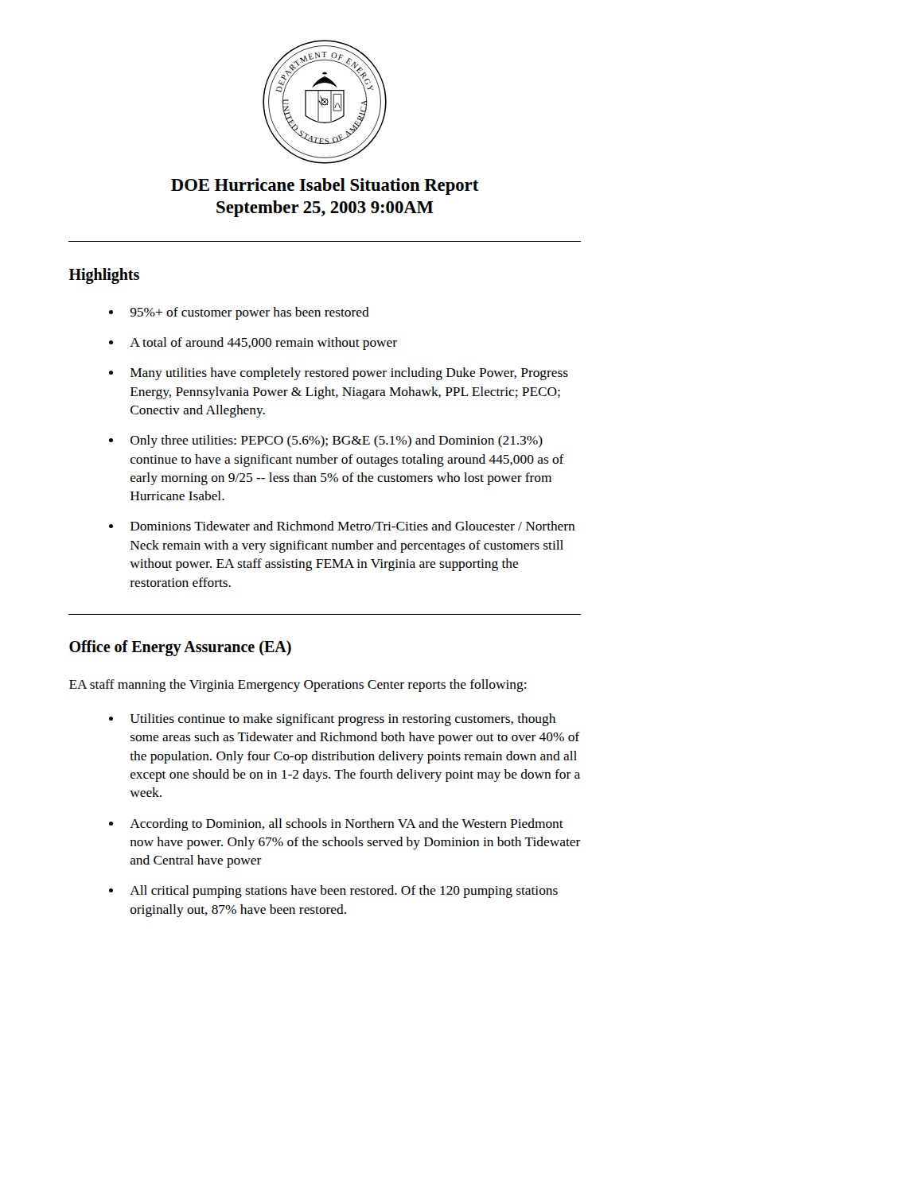DEPARTMENT OF ENERGY UNITED STATES OF AMERICA
DOE Hurricane Isabel Situation ReportSeptember 25, 2003 9:00AM
Highlights
95%+ of customer power has been restored
A total of around 445,000 remain without power
Many utilities have completely restored power including Duke Power, Progress Energy, Pennsylvania Power & Light, Niagara Mohawk, PPL Electric; PECO; Conectiv and Allegheny.
Only three utilities: PEPCO (5.6%); BG&E (5.1%) and Dominion (21.3%) continue to have a significant number of outages totaling around 445,000 as of early morning on 9/25 -- less than 5% of the customers who lost power from Hurricane Isabel.
Dominions Tidewater and Richmond Metro/Tri-Cities and Gloucester / Northern Neck remain with a very significant number and percentages of customers still without power. EA staff assisting FEMA in Virginia are supporting the restoration efforts.
Office of Energy Assurance (EA)
EA staff manning the Virginia Emergency Operations Center reports the following:
Utilities continue to make significant progress in restoring customers, though some areas such as Tidewater and Richmond both have power out to over 40% of the population. Only four Co-op distribution delivery points remain down and all except one should be on in 1-2 days. The fourth delivery point may be down for a week.
According to Dominion, all schools in Northern VA and the Western Piedmont now have power. Only 67% of the schools served by Dominion in both Tidewater and Central have power
All critical pumping stations have been restored. Of the 120 pumping stations originally out, 87% have been restored.